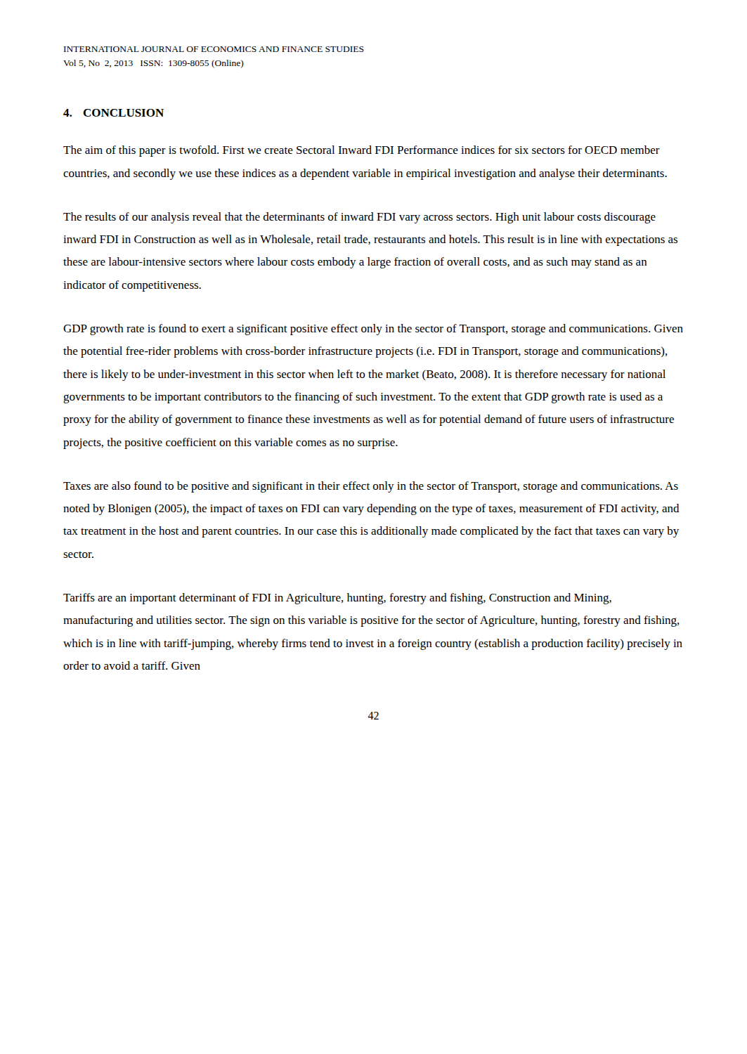INTERNATIONAL JOURNAL OF ECONOMICS AND FINANCE STUDIES
Vol 5, No 2, 2013 ISSN: 1309-8055 (Online)
4. CONCLUSION
The aim of this paper is twofold. First we create Sectoral Inward FDI Performance indices for six sectors for OECD member countries, and secondly we use these indices as a dependent variable in empirical investigation and analyse their determinants.
The results of our analysis reveal that the determinants of inward FDI vary across sectors. High unit labour costs discourage inward FDI in Construction as well as in Wholesale, retail trade, restaurants and hotels. This result is in line with expectations as these are labour-intensive sectors where labour costs embody a large fraction of overall costs, and as such may stand as an indicator of competitiveness.
GDP growth rate is found to exert a significant positive effect only in the sector of Transport, storage and communications. Given the potential free-rider problems with cross-border infrastructure projects (i.e. FDI in Transport, storage and communications), there is likely to be under-investment in this sector when left to the market (Beato, 2008). It is therefore necessary for national governments to be important contributors to the financing of such investment. To the extent that GDP growth rate is used as a proxy for the ability of government to finance these investments as well as for potential demand of future users of infrastructure projects, the positive coefficient on this variable comes as no surprise.
Taxes are also found to be positive and significant in their effect only in the sector of Transport, storage and communications. As noted by Blonigen (2005), the impact of taxes on FDI can vary depending on the type of taxes, measurement of FDI activity, and tax treatment in the host and parent countries. In our case this is additionally made complicated by the fact that taxes can vary by sector.
Tariffs are an important determinant of FDI in Agriculture, hunting, forestry and fishing, Construction and Mining, manufacturing and utilities sector. The sign on this variable is positive for the sector of Agriculture, hunting, forestry and fishing, which is in line with tariff-jumping, whereby firms tend to invest in a foreign country (establish a production facility) precisely in order to avoid a tariff. Given
42